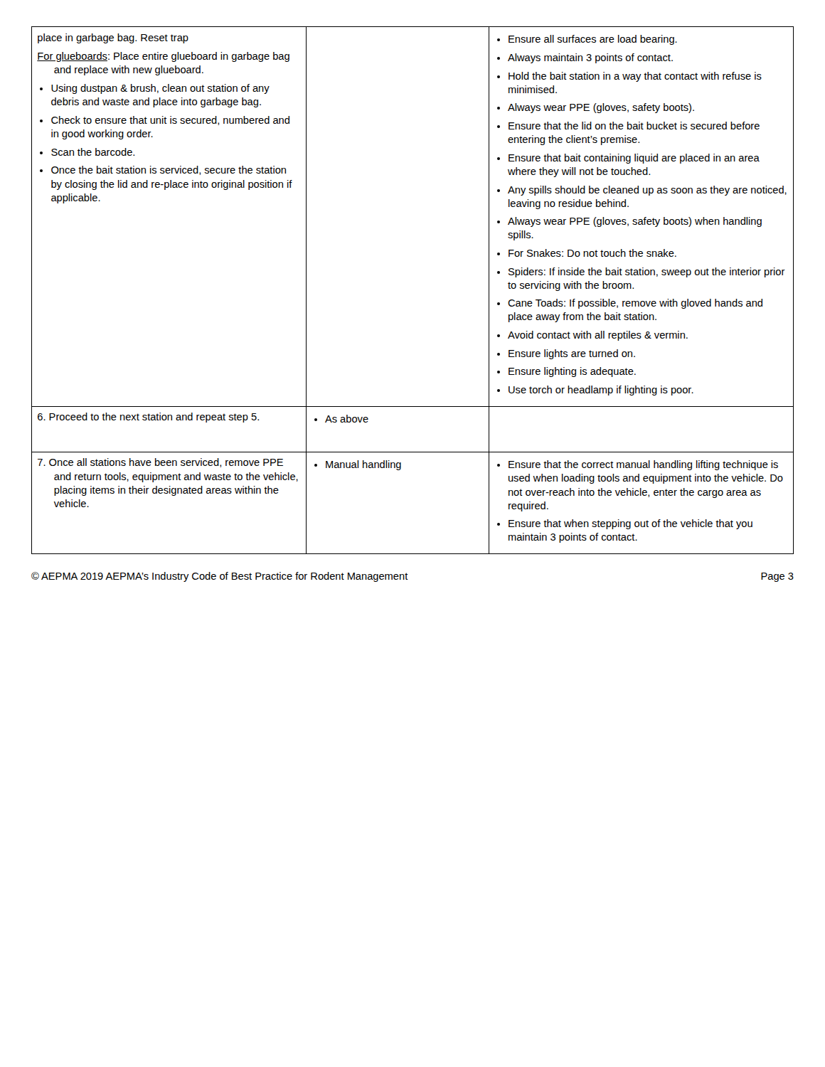| place in garbage bag. Reset trap For glueboards : Place entire glueboard in garbage bag and replace with new glueboard. Using dustpan & brush, clean out station of any debris and waste and place into garbage bag. Check to ensure that unit is secured, numbered and in good working order. Scan the barcode. Once the bait station is serviced, secure the station by closing the lid and re-place into original position if applicable. | | Ensure all surfaces are load bearing. Always maintain 3 points of contact. Hold the bait station in a way that contact with refuse is minimised. Always wear PPE (gloves, safety boots). Ensure that the lid on the bait bucket is secured before entering the client’s premise. Ensure that bait containing liquid are placed in an area where they will not be touched. Any spills should be cleaned up as soon as they are noticed, leaving no residue behind. Always wear PPE (gloves, safety boots) when handling spills. For Snakes: Do not touch the snake. Spiders: If inside the bait station, sweep out the interior prior to servicing with the broom. Cane Toads: If possible, remove with gloved hands and place away from the bait station. Avoid contact with all reptiles & vermin. Ensure lights are turned on. Ensure lighting is adequate. Use torch or headlamp if lighting is poor. |
| 6. Proceed to the next station and repeat step 5. | As above | |
| 7. Once all stations have been serviced, remove PPE and return tools, equipment and waste to the vehicle, placing items in their designated areas within the vehicle. | Manual handling | Ensure that the correct manual handling lifting technique is used when loading tools and equipment into the vehicle. Do not over-reach into the vehicle, enter the cargo area as required. Ensure that when stepping out of the vehicle that you maintain 3 points of contact. |
© AEPMA 2019 AEPMA’s Industry Code of Best Practice for Rodent Management
Page 3